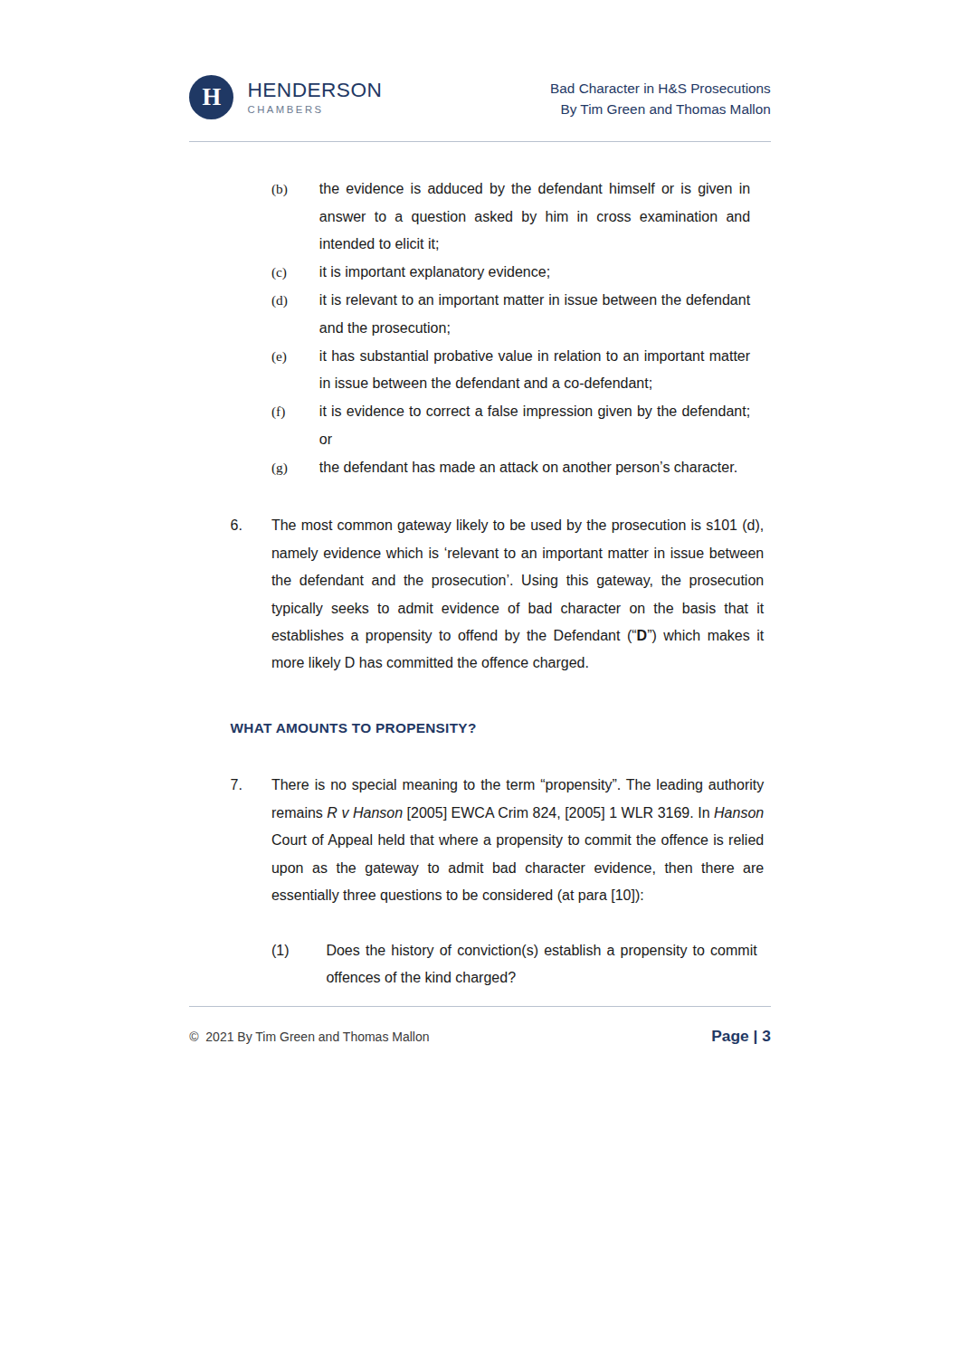H
HENDERSON
Chambers
Bad Character in H&S Prosecutions
By Tim Green and Thomas Mallon
(b) the evidence is adduced by the defendant himself or is given in answer to a question asked by him in cross examination and intended to elicit it;
(c) it is important explanatory evidence;
(d) it is relevant to an important matter in issue between the defendant and the prosecution;
(e) it has substantial probative value in relation to an important matter in issue between the defendant and a co-defendant;
(f) it is evidence to correct a false impression given by the defendant; or
(g) the defendant has made an attack on another person’s character.
6. The most common gateway likely to be used by the prosecution is s101 (d), namely evidence which is ‘relevant to an important matter in issue between the defendant and the prosecution’. Using this gateway, the prosecution typically seeks to admit evidence of bad character on the basis that it establishes a propensity to offend by the Defendant (“D”) which makes it more likely D has committed the offence charged.
What amounts to propensity?
7. There is no special meaning to the term “propensity”. The leading authority remains R v Hanson [2005] EWCA Crim 824, [2005] 1 WLR 3169. In Hanson Court of Appeal held that where a propensity to commit the offence is relied upon as the gateway to admit bad character evidence, then there are essentially three questions to be considered (at para [10]):
(1) Does the history of conviction(s) establish a propensity to commit offences of the kind charged?
© 2021 By Tim Green and Thomas Mallon
Page | 3